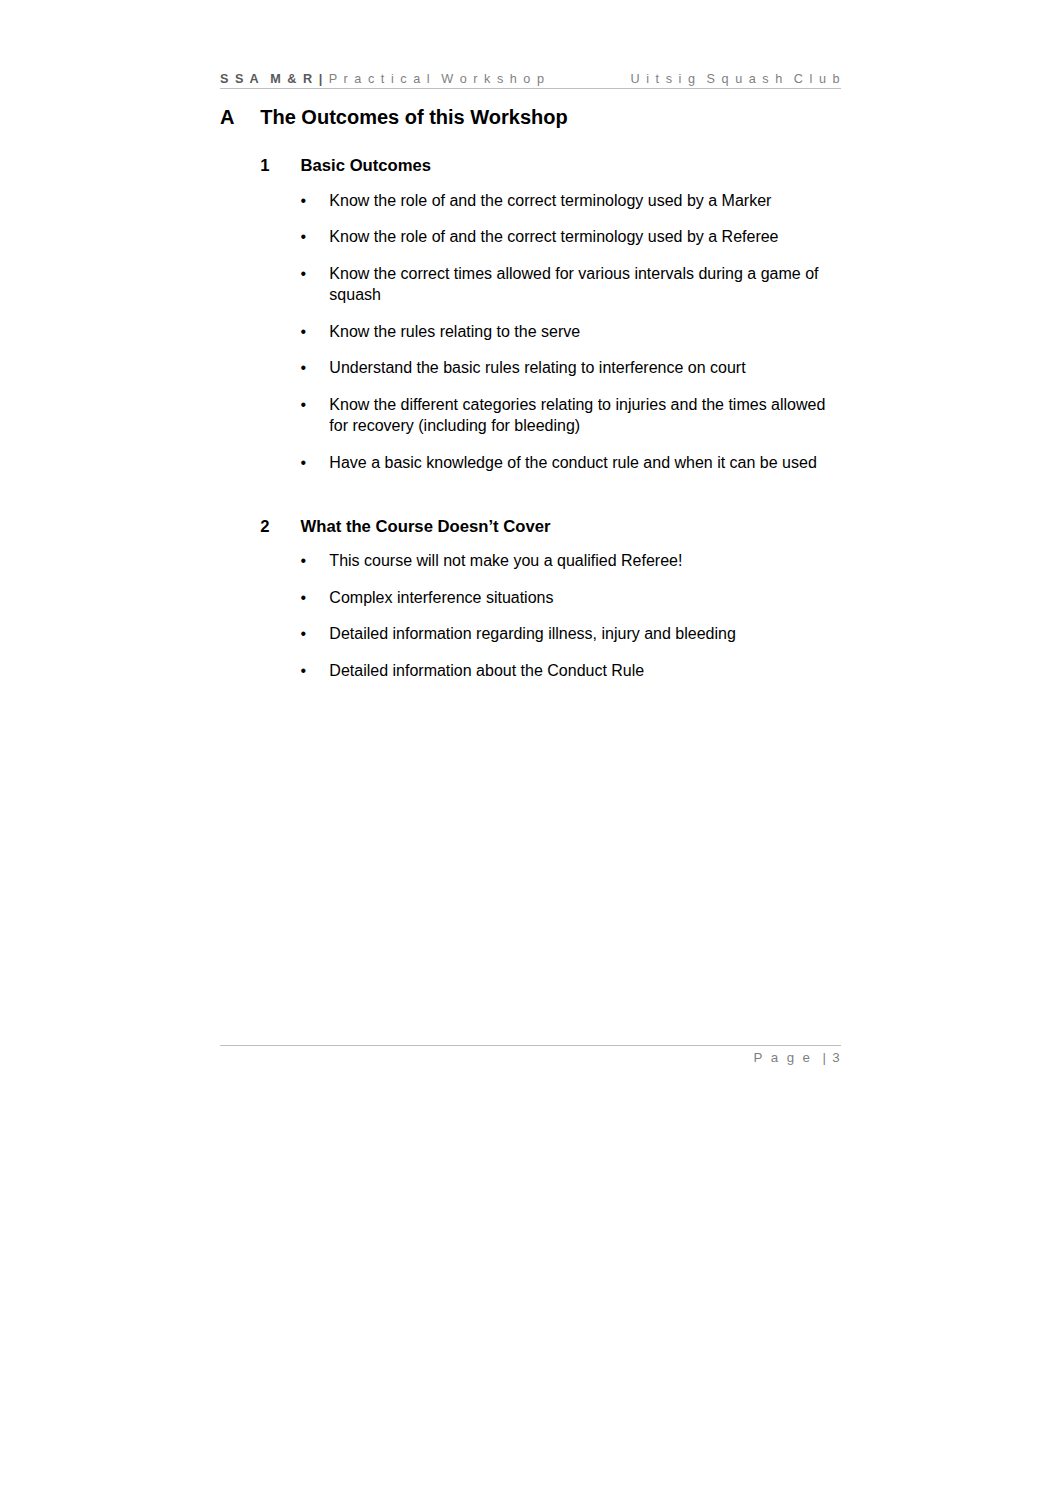S S A M & R | P r a c t i c a l W o r k s h o p
U i t s i g S q u a s h C l u b
AThe Outcomes of this Workshop
1 Basic Outcomes
Know the role of and the correct terminology used by a Marker
Know the role of and the correct terminology used by a Referee
Know the correct times allowed for various intervals during a game of squash
Know the rules relating to the serve
Understand the basic rules relating to interference on court
Know the different categories relating to injuries and the times allowed for recovery (including for bleeding)
Have a basic knowledge of the conduct rule and when it can be used
2 What the Course Doesn’t Cover
This course will not make you a qualified Referee!
Complex interference situations
Detailed information regarding illness, injury and bleeding
Detailed information about the Conduct Rule
P a g e | 3